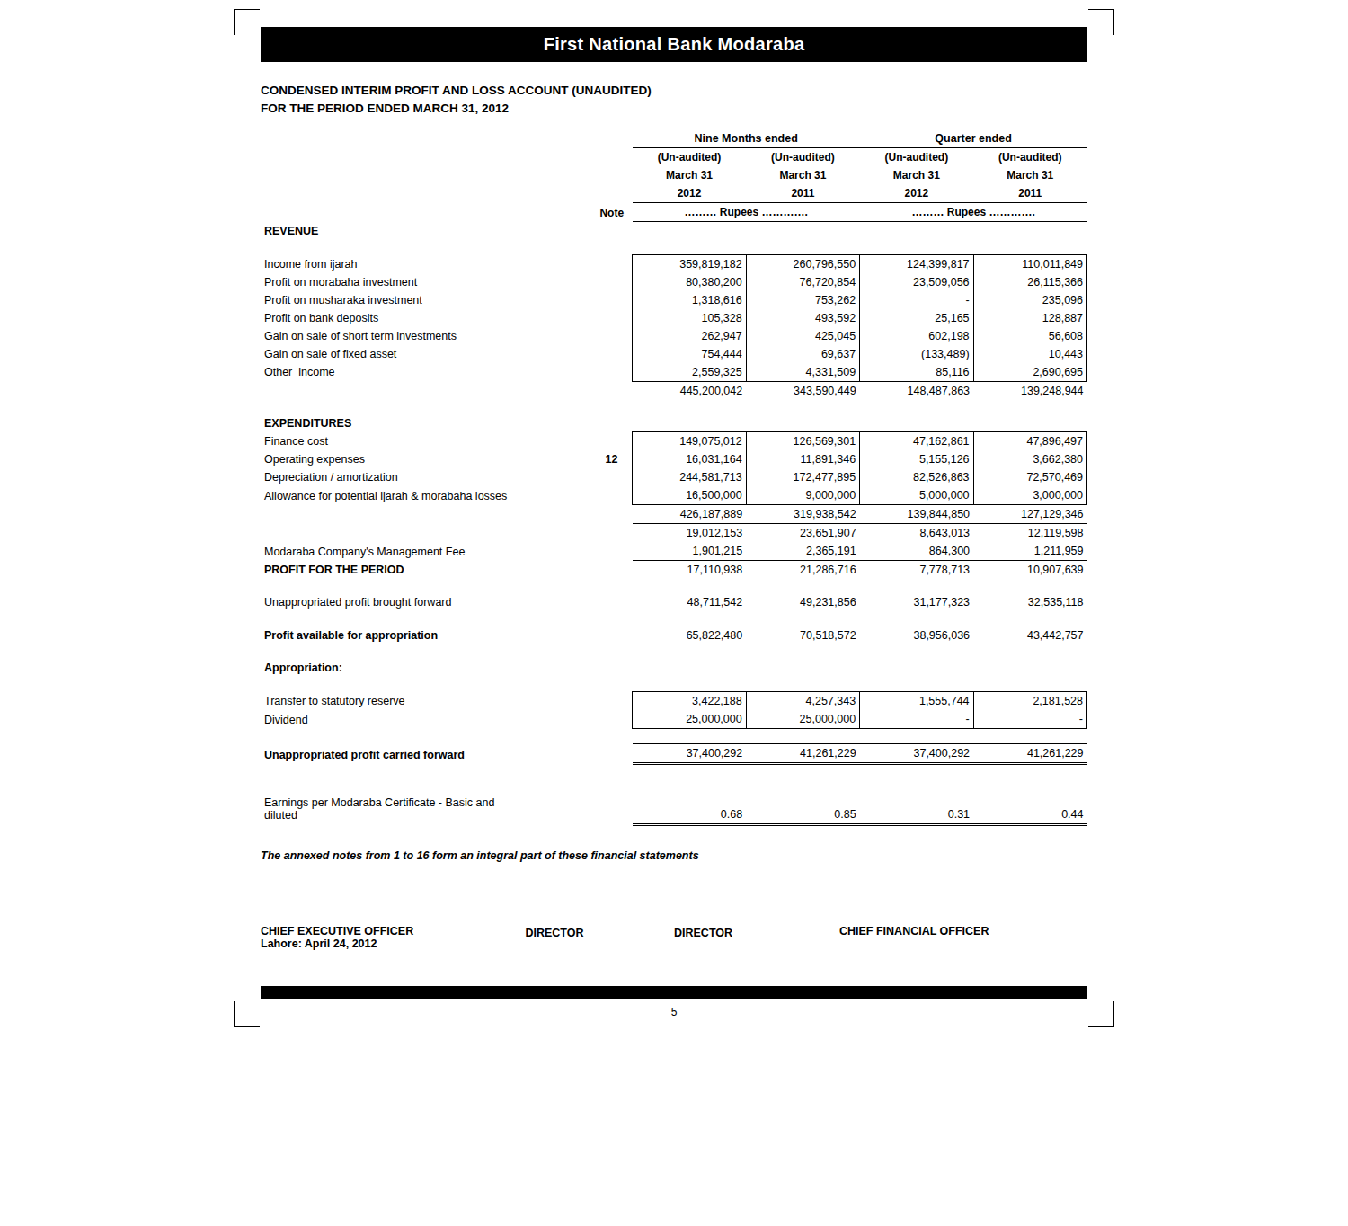First National Bank Modaraba
CONDENSED INTERIM PROFIT AND LOSS ACCOUNT (UNAUDITED)
FOR THE PERIOD ENDED MARCH 31, 2012
| | | Nine Months ended | Quarter ended |
| | | (Un-audited) | (Un-audited) | (Un-audited) | (Un-audited) |
| | | March 31 | March 31 | March 31 | March 31 |
| | | 2012 | 2011 | 2012 | 2011 |
| | Note | ……… Rupees …………. | ……… Rupees …………. |
| REVENUE | | | | | |
| Income from ijarah | | 359,819,182 | 260,796,550 | 124,399,817 | 110,011,849 |
| Profit on morabaha investment | | 80,380,200 | 76,720,854 | 23,509,056 | 26,115,366 |
| Profit on musharaka investment | | 1,318,616 | 753,262 | - | 235,096 |
| Profit on bank deposits | | 105,328 | 493,592 | 25,165 | 128,887 |
| Gain on sale of short term investments | | 262,947 | 425,045 | 602,198 | 56,608 |
| Gain on sale of fixed asset | | 754,444 | 69,637 | (133,489) | 10,443 |
| Other income | | 2,559,325 | 4,331,509 | 85,116 | 2,690,695 |
| | | 445,200,042 | 343,590,449 | 148,487,863 | 139,248,944 |
| EXPENDITURES | | | | | |
| Finance cost | | 149,075,012 | 126,569,301 | 47,162,861 | 47,896,497 |
| Operating expenses | 12 | 16,031,164 | 11,891,346 | 5,155,126 | 3,662,380 |
| Depreciation / amortization | | 244,581,713 | 172,477,895 | 82,526,863 | 72,570,469 |
| Allowance for potential ijarah & morabaha losses | | 16,500,000 | 9,000,000 | 5,000,000 | 3,000,000 |
| | | 426,187,889 | 319,938,542 | 139,844,850 | 127,129,346 |
| | | 19,012,153 | 23,651,907 | 8,643,013 | 12,119,598 |
| Modaraba Company's Management Fee | | 1,901,215 | 2,365,191 | 864,300 | 1,211,959 |
| PROFIT FOR THE PERIOD | | 17,110,938 | 21,286,716 | 7,778,713 | 10,907,639 |
| Unappropriated profit brought forward | | 48,711,542 | 49,231,856 | 31,177,323 | 32,535,118 |
| Profit available for appropriation | | 65,822,480 | 70,518,572 | 38,956,036 | 43,442,757 |
| Appropriation: | | | | | |
| Transfer to statutory reserve | | 3,422,188 | 4,257,343 | 1,555,744 | 2,181,528 |
| Dividend | | 25,000,000 | 25,000,000 | - | - |
| Unappropriated profit carried forward | | 37,400,292 | 41,261,229 | 37,400,292 | 41,261,229 |
| Earnings per Modaraba Certificate - Basic and diluted | | 0.68 | 0.85 | 0.31 | 0.44 |
The annexed notes from 1 to 16 form an integral part of these financial statements
CHIEF EXECUTIVE OFFICER
Lahore: April 24, 2012
DIRECTOR
DIRECTOR
CHIEF FINANCIAL OFFICER
5